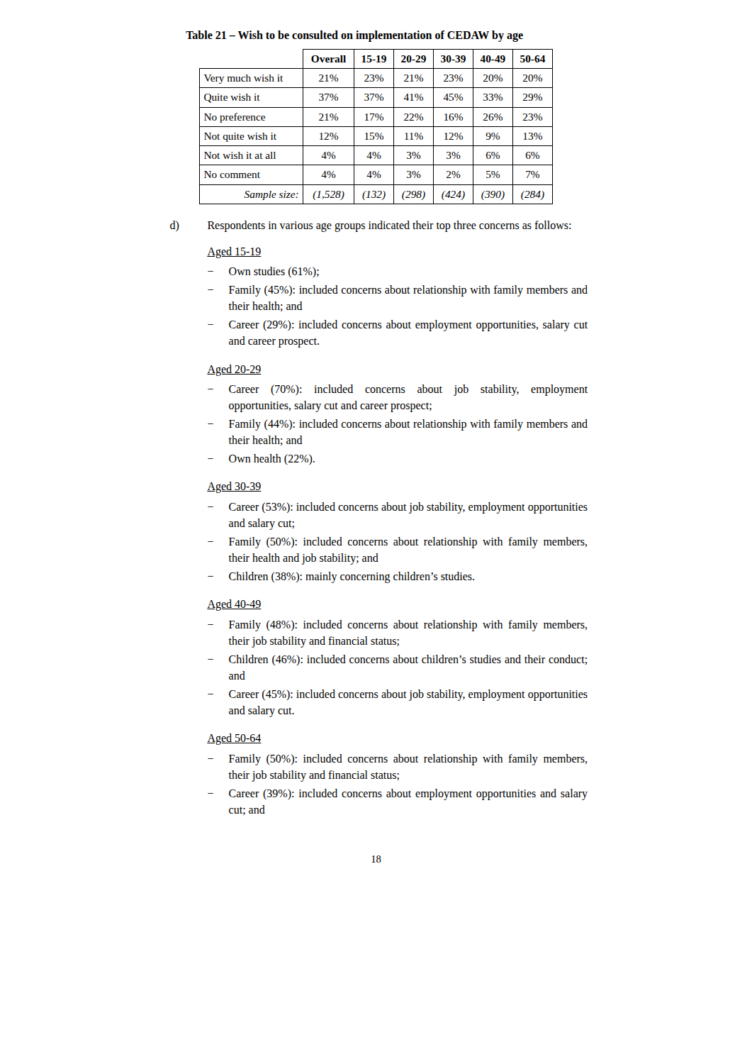Table 21 – Wish to be consulted on implementation of CEDAW by age
| | Overall | 15-19 | 20-29 | 30-39 | 40-49 | 50-64 |
| --- | --- | --- | --- | --- | --- | --- |
| Very much wish it | 21% | 23% | 21% | 23% | 20% | 20% |
| Quite wish it | 37% | 37% | 41% | 45% | 33% | 29% |
| No preference | 21% | 17% | 22% | 16% | 26% | 23% |
| Not quite wish it | 12% | 15% | 11% | 12% | 9% | 13% |
| Not wish it at all | 4% | 4% | 3% | 3% | 6% | 6% |
| No comment | 4% | 4% | 3% | 2% | 5% | 7% |
| Sample size: | (1,528) | (132) | (298) | (424) | (390) | (284) |
d)
Respondents in various age groups indicated their top three concerns as follows:
Aged 15-19
Own studies (61%);
Family (45%): included concerns about relationship with family members and their health; and
Career (29%): included concerns about employment opportunities, salary cut and career prospect.
Aged 20-29
Career (70%): included concerns about job stability, employment opportunities, salary cut and career prospect;
Family (44%): included concerns about relationship with family members and their health; and
Own health (22%).
Aged 30-39
Career (53%): included concerns about job stability, employment opportunities and salary cut;
Family (50%): included concerns about relationship with family members, their health and job stability; and
Children (38%): mainly concerning children’s studies.
Aged 40-49
Family (48%): included concerns about relationship with family members, their job stability and financial status;
Children (46%): included concerns about children’s studies and their conduct; and
Career (45%): included concerns about job stability, employment opportunities and salary cut.
Aged 50-64
Family (50%): included concerns about relationship with family members, their job stability and financial status;
Career (39%): included concerns about employment opportunities and salary cut; and
18